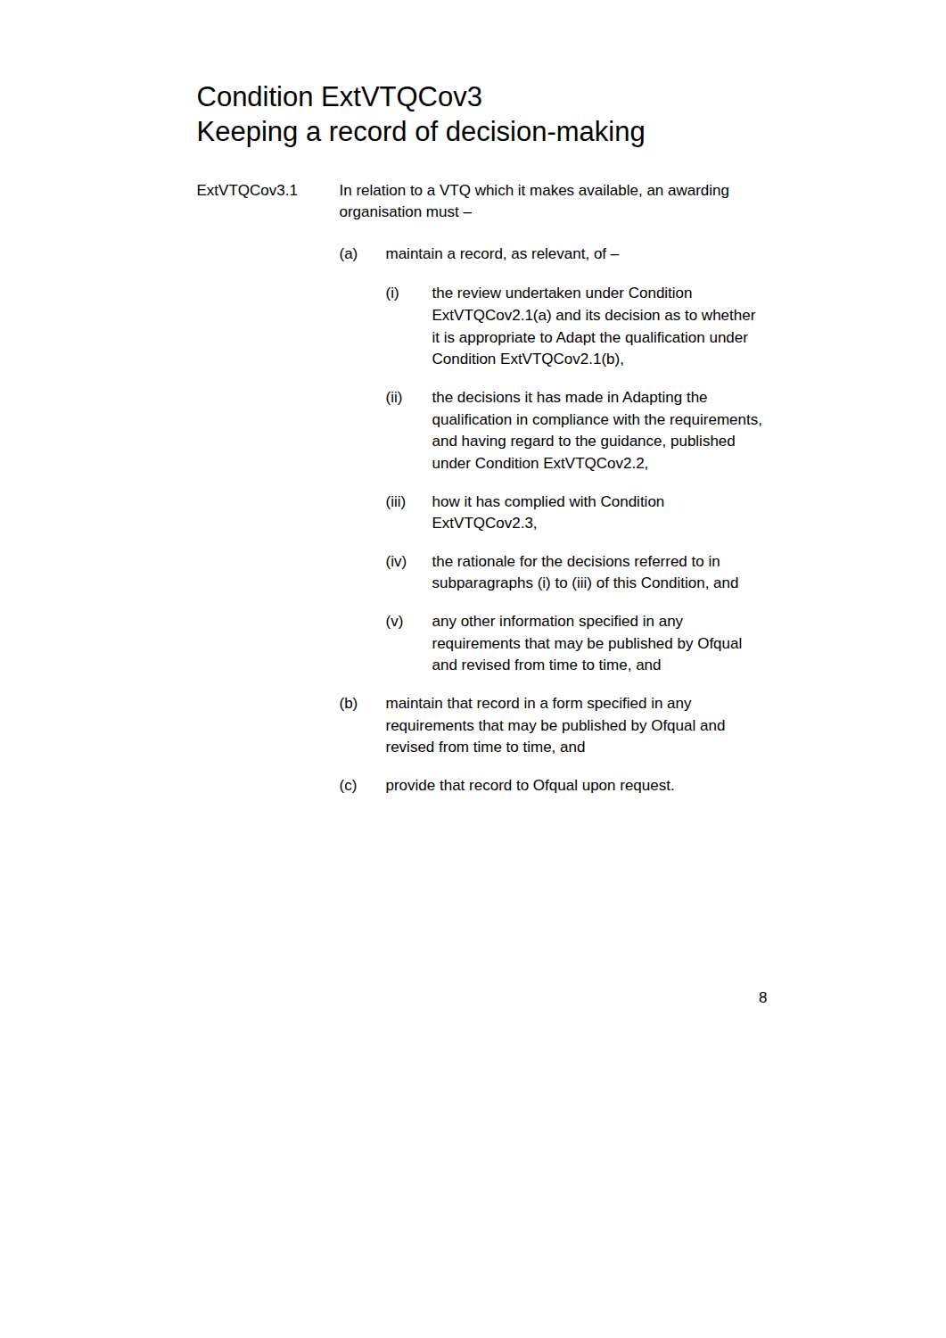Condition ExtVTQCov3
Keeping a record of decision-making
ExtVTQCov3.1
In relation to a VTQ which it makes available, an awarding organisation must –
(a)
maintain a record, as relevant, of –
(i)
the review undertaken under Condition ExtVTQCov2.1(a) and its decision as to whether it is appropriate to Adapt the qualification under Condition ExtVTQCov2.1(b),
(ii)
the decisions it has made in Adapting the qualification in compliance with the requirements, and having regard to the guidance, published under Condition ExtVTQCov2.2,
(iii)
how it has complied with Condition ExtVTQCov2.3,
(iv)
the rationale for the decisions referred to in subparagraphs (i) to (iii) of this Condition, and
(v)
any other information specified in any requirements that may be published by Ofqual and revised from time to time, and
(b)
maintain that record in a form specified in any requirements that may be published by Ofqual and revised from time to time, and
(c)
provide that record to Ofqual upon request.
8